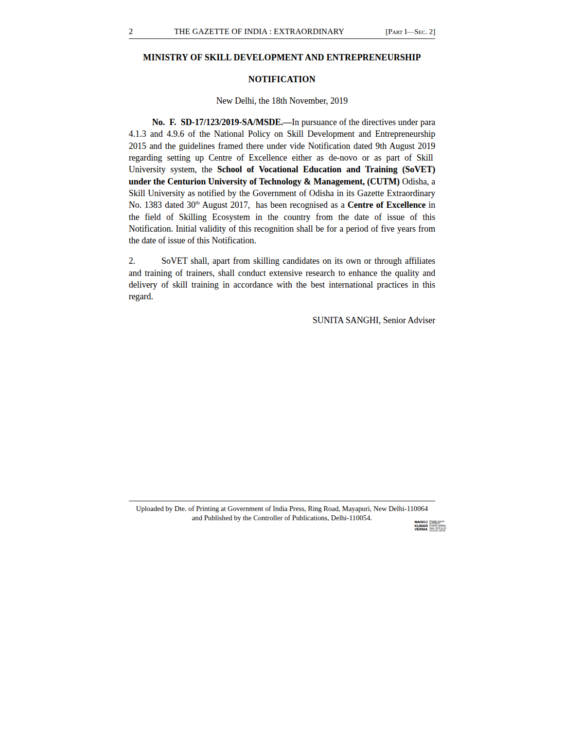2
THE GAZETTE OF INDIA : EXTRAORDINARY
[Part I—Sec. 2]
MINISTRY OF SKILL DEVELOPMENT AND ENTREPRENEURSHIP
NOTIFICATION
New Delhi, the 18th November, 2019
No. F. SD-17/123/2019-SA/MSDE.—In pursuance of the directives under para 4.1.3 and 4.9.6 of the National Policy on Skill Development and Entrepreneurship 2015 and the guidelines framed there under vide Notification dated 9th August 2019 regarding setting up Centre of Excellence either as de-novo or as part of Skill University system, the School of Vocational Education and Training (SoVET) under the Centurion University of Technology & Management, (CUTM) Odisha, a Skill University as notified by the Government of Odisha in its Gazette Extraordinary No. 1383 dated 30th August 2017, has been recognised as a Centre of Excellence in the field of Skilling Ecosystem in the country from the date of issue of this Notification. Initial validity of this recognition shall be for a period of five years from the date of issue of this Notification.
2. SoVET shall, apart from skilling candidates on its own or through affiliates and training of trainers, shall conduct extensive research to enhance the quality and delivery of skill training in accordance with the best international practices in this regard.
SUNITA SANGHI, Senior Adviser
Uploaded by Dte. of Printing at Government of India Press, Ring Road, Mayapuri, New Delhi-110064
and Published by the Controller of Publications, Delhi-110054.
MANOJ
KUMAR
VERMA
Digitally signed
by MANOJ
KUMAR VERMA
Date: 2019.11.20
20:02:52 +05'30'